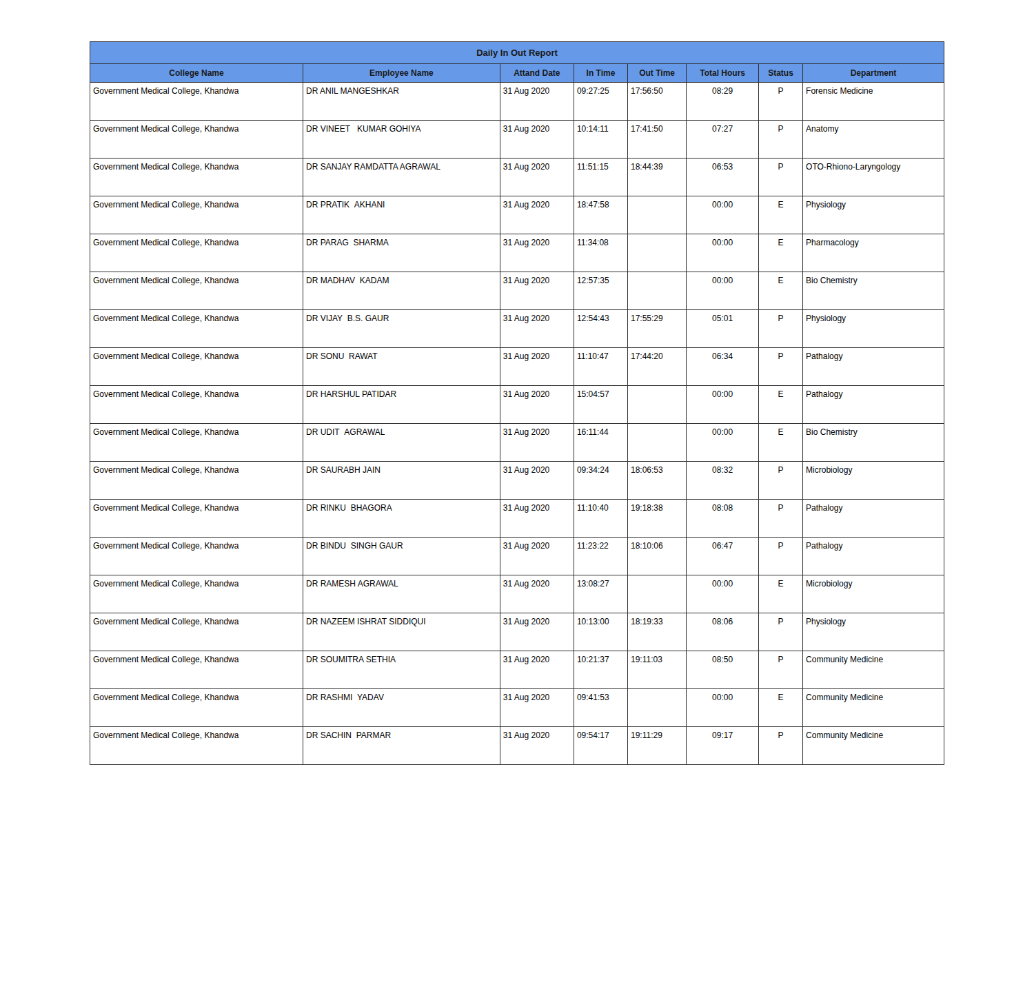Daily In Out Report
| College Name | Employee Name | Attand Date | In Time | Out Time | Total Hours | Status | Department |
| --- | --- | --- | --- | --- | --- | --- | --- |
| Government Medical College, Khandwa | DR ANIL MANGESHKAR | 31 Aug 2020 | 09:27:25 | 17:56:50 | 08:29 | P | Forensic Medicine |
| Government Medical College, Khandwa | DR VINEET KUMAR GOHIYA | 31 Aug 2020 | 10:14:11 | 17:41:50 | 07:27 | P | Anatomy |
| Government Medical College, Khandwa | DR SANJAY RAMDATTA AGRAWAL | 31 Aug 2020 | 11:51:15 | 18:44:39 | 06:53 | P | OTO-Rhiono-Laryngology |
| Government Medical College, Khandwa | DR PRATIK AKHANI | 31 Aug 2020 | 18:47:58 | | 00:00 | E | Physiology |
| Government Medical College, Khandwa | DR PARAG SHARMA | 31 Aug 2020 | 11:34:08 | | 00:00 | E | Pharmacology |
| Government Medical College, Khandwa | DR MADHAV KADAM | 31 Aug 2020 | 12:57:35 | | 00:00 | E | Bio Chemistry |
| Government Medical College, Khandwa | DR VIJAY B.S. GAUR | 31 Aug 2020 | 12:54:43 | 17:55:29 | 05:01 | P | Physiology |
| Government Medical College, Khandwa | DR SONU RAWAT | 31 Aug 2020 | 11:10:47 | 17:44:20 | 06:34 | P | Pathalogy |
| Government Medical College, Khandwa | DR HARSHUL PATIDAR | 31 Aug 2020 | 15:04:57 | | 00:00 | E | Pathalogy |
| Government Medical College, Khandwa | DR UDIT AGRAWAL | 31 Aug 2020 | 16:11:44 | | 00:00 | E | Bio Chemistry |
| Government Medical College, Khandwa | DR SAURABH JAIN | 31 Aug 2020 | 09:34:24 | 18:06:53 | 08:32 | P | Microbiology |
| Government Medical College, Khandwa | DR RINKU BHAGORA | 31 Aug 2020 | 11:10:40 | 19:18:38 | 08:08 | P | Pathalogy |
| Government Medical College, Khandwa | DR BINDU SINGH GAUR | 31 Aug 2020 | 11:23:22 | 18:10:06 | 06:47 | P | Pathalogy |
| Government Medical College, Khandwa | DR RAMESH AGRAWAL | 31 Aug 2020 | 13:08:27 | | 00:00 | E | Microbiology |
| Government Medical College, Khandwa | DR NAZEEM ISHRAT SIDDIQUI | 31 Aug 2020 | 10:13:00 | 18:19:33 | 08:06 | P | Physiology |
| Government Medical College, Khandwa | DR SOUMITRA SETHIA | 31 Aug 2020 | 10:21:37 | 19:11:03 | 08:50 | P | Community Medicine |
| Government Medical College, Khandwa | DR RASHMI YADAV | 31 Aug 2020 | 09:41:53 | | 00:00 | E | Community Medicine |
| Government Medical College, Khandwa | DR SACHIN PARMAR | 31 Aug 2020 | 09:54:17 | 19:11:29 | 09:17 | P | Community Medicine |